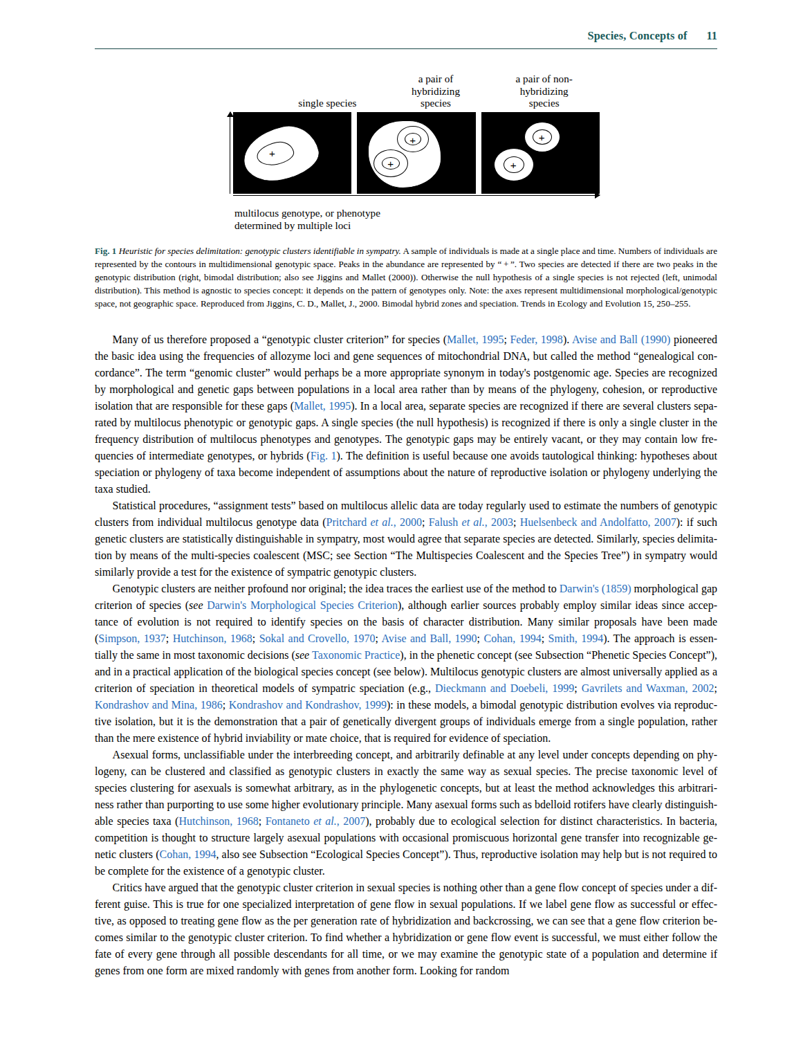Species, Concepts of 11
single species a pair of
hybridizing
species a pair of non-
hybridizing
species
+
+
+
+
+
multilocus genotype, or phenotype
determined by multiple loci
Fig. 1 Heuristic for species delimitation: genotypic clusters identifiable in sympatry. A sample of individuals is made at a single place and time. Numbers of individuals are represented by the contours in multidimensional genotypic space. Peaks in the abundance are represented by “ + ”. Two species are detected if there are two peaks in the genotypic distribution (right, bimodal distribution; also see Jiggins and Mallet (2000)). Otherwise the null hypothesis of a single species is not rejected (left, unimodal distribution). This method is agnostic to species concept: it depends on the pattern of genotypes only. Note: the axes represent multidimensional morphological/genotypic space, not geographic space. Reproduced from Jiggins, C. D., Mallet, J., 2000. Bimodal hybrid zones and speciation. Trends in Ecology and Evolution 15, 250–255.
Many of us therefore proposed a “genotypic cluster criterion” for species (Mallet, 1995; Feder, 1998). Avise and Ball (1990) pioneered the basic idea using the frequencies of allozyme loci and gene sequences of mitochondrial DNA, but called the method “genealogical concordance”. The term “genomic cluster” would perhaps be a more appropriate synonym in today's postgenomic age. Species are recognized by morphological and genetic gaps between populations in a local area rather than by means of the phylogeny, cohesion, or reproductive isolation that are responsible for these gaps (Mallet, 1995). In a local area, separate species are recognized if there are several clusters separated by multilocus phenotypic or genotypic gaps. A single species (the null hypothesis) is recognized if there is only a single cluster in the frequency distribution of multilocus phenotypes and genotypes. The genotypic gaps may be entirely vacant, or they may contain low frequencies of intermediate genotypes, or hybrids (Fig. 1). The definition is useful because one avoids tautological thinking: hypotheses about speciation or phylogeny of taxa become independent of assumptions about the nature of reproductive isolation or phylogeny underlying the taxa studied.
Statistical procedures, “assignment tests” based on multilocus allelic data are today regularly used to estimate the numbers of genotypic clusters from individual multilocus genotype data (Pritchard et al., 2000; Falush et al., 2003; Huelsenbeck and Andolfatto, 2007): if such genetic clusters are statistically distinguishable in sympatry, most would agree that separate species are detected. Similarly, species delimitation by means of the multi-species coalescent (MSC; see Section “The Multispecies Coalescent and the Species Tree”) in sympatry would similarly provide a test for the existence of sympatric genotypic clusters.
Genotypic clusters are neither profound nor original; the idea traces the earliest use of the method to Darwin's (1859) morphological gap criterion of species (see Darwin's Morphological Species Criterion), although earlier sources probably employ similar ideas since acceptance of evolution is not required to identify species on the basis of character distribution. Many similar proposals have been made (Simpson, 1937; Hutchinson, 1968; Sokal and Crovello, 1970; Avise and Ball, 1990; Cohan, 1994; Smith, 1994). The approach is essentially the same in most taxonomic decisions (see Taxonomic Practice), in the phenetic concept (see Subsection “Phenetic Species Concept”), and in a practical application of the biological species concept (see below). Multilocus genotypic clusters are almost universally applied as a criterion of speciation in theoretical models of sympatric speciation (e.g., Dieckmann and Doebeli, 1999; Gavrilets and Waxman, 2002; Kondrashov and Mina, 1986; Kondrashov and Kondrashov, 1999): in these models, a bimodal genotypic distribution evolves via reproductive isolation, but it is the demonstration that a pair of genetically divergent groups of individuals emerge from a single population, rather than the mere existence of hybrid inviability or mate choice, that is required for evidence of speciation.
Asexual forms, unclassifiable under the interbreeding concept, and arbitrarily definable at any level under concepts depending on phylogeny, can be clustered and classified as genotypic clusters in exactly the same way as sexual species. The precise taxonomic level of species clustering for asexuals is somewhat arbitrary, as in the phylogenetic concepts, but at least the method acknowledges this arbitrariness rather than purporting to use some higher evolutionary principle. Many asexual forms such as bdelloid rotifers have clearly distinguishable species taxa (Hutchinson, 1968; Fontaneto et al., 2007), probably due to ecological selection for distinct characteristics. In bacteria, competition is thought to structure largely asexual populations with occasional promiscuous horizontal gene transfer into recognizable genetic clusters (Cohan, 1994, also see Subsection “Ecological Species Concept”). Thus, reproductive isolation may help but is not required to be complete for the existence of a genotypic cluster.
Critics have argued that the genotypic cluster criterion in sexual species is nothing other than a gene flow concept of species under a different guise. This is true for one specialized interpretation of gene flow in sexual populations. If we label gene flow as successful or effective, as opposed to treating gene flow as the per generation rate of hybridization and backcrossing, we can see that a gene flow criterion becomes similar to the genotypic cluster criterion. To find whether a hybridization or gene flow event is successful, we must either follow the fate of every gene through all possible descendants for all time, or we may examine the genotypic state of a population and determine if genes from one form are mixed randomly with genes from another form. Looking for random